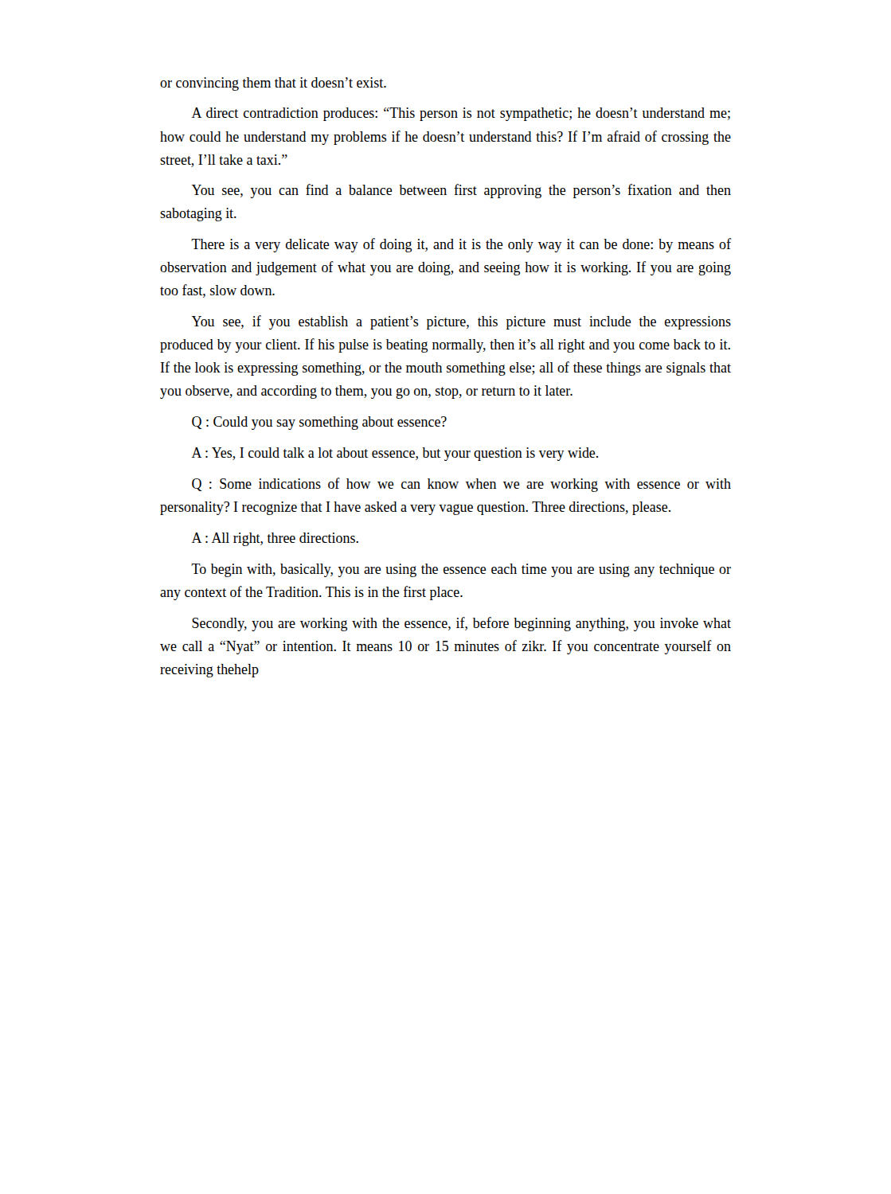or convincing them that it doesn’t exist.
A direct contradiction produces: “This person is not sympathetic; he doesn’t understand me; how could he understand my problems if he doesn’t understand this? If I’m afraid of crossing the street, I’ll take a taxi.”
You see, you can find a balance between first approving the person’s fixation and then sabotaging it.
There is a very delicate way of doing it, and it is the only way it can be done: by means of observation and judgement of what you are doing, and seeing how it is working. If you are going too fast, slow down.
You see, if you establish a patient’s picture, this picture must include the expressions produced by your client. If his pulse is beating normally, then it’s all right and you come back to it. If the look is expressing something, or the mouth something else; all of these things are signals that you observe, and according to them, you go on, stop, or return to it later.
Q : Could you say something about essence?
A : Yes, I could talk a lot about essence, but your question is very wide.
Q : Some indications of how we can know when we are working with essence or with personality? I recognize that I have asked a very vague question. Three directions, please.
A : All right, three directions.
To begin with, basically, you are using the essence each time you are using any technique or any context of the Tradition. This is in the first place.
Secondly, you are working with the essence, if, before beginning anything, you invoke what we call a “Nyat” or intention. It means 10 or 15 minutes of zikr. If you concentrate yourself on receiving thehelp